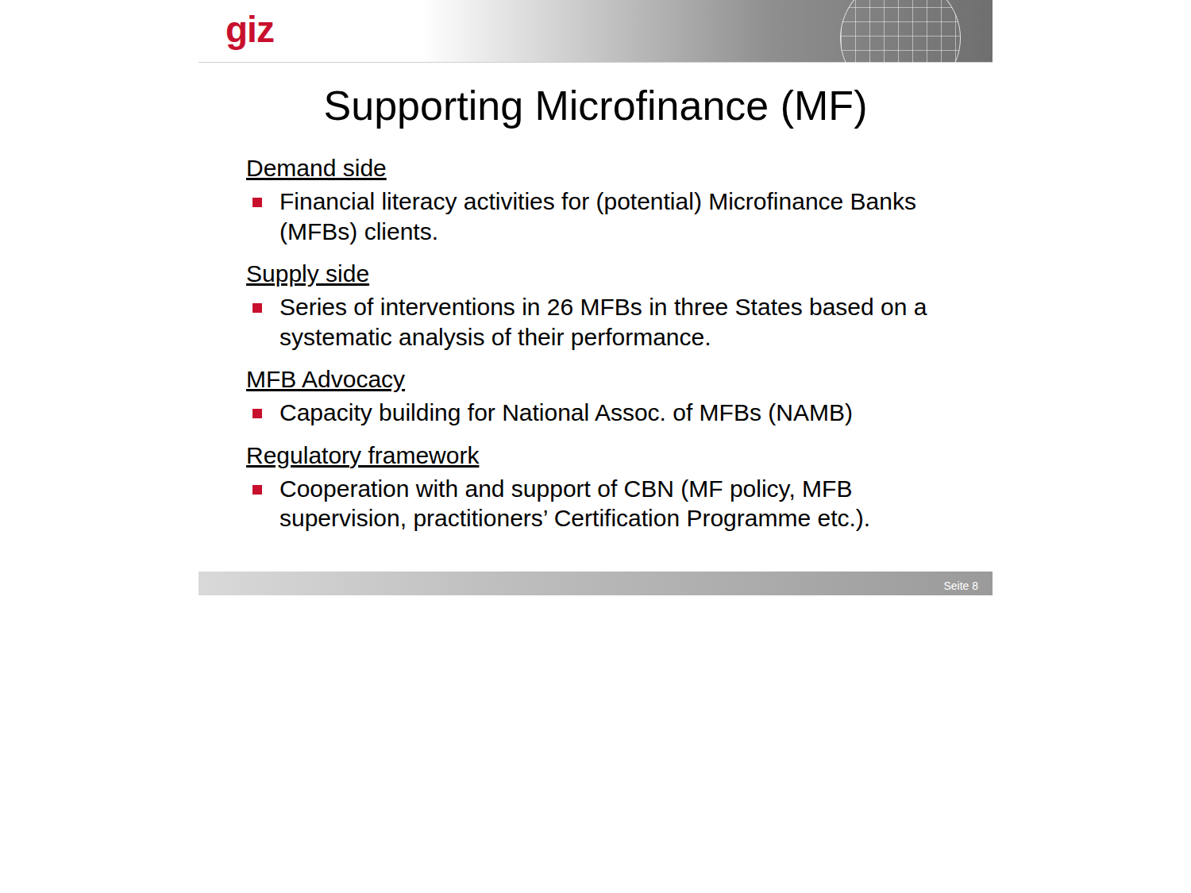giz
Supporting Microfinance (MF)
Demand side
Financial literacy activities for (potential) Microfinance Banks (MFBs) clients.
Supply side
Series of interventions in 26 MFBs in three States based on a systematic analysis of their performance.
MFB Advocacy
Capacity building for National Assoc. of MFBs (NAMB)
Regulatory framework
Cooperation with and support of CBN (MF policy, MFB supervision, practitioners’ Certification Programme etc.).
Seite 8